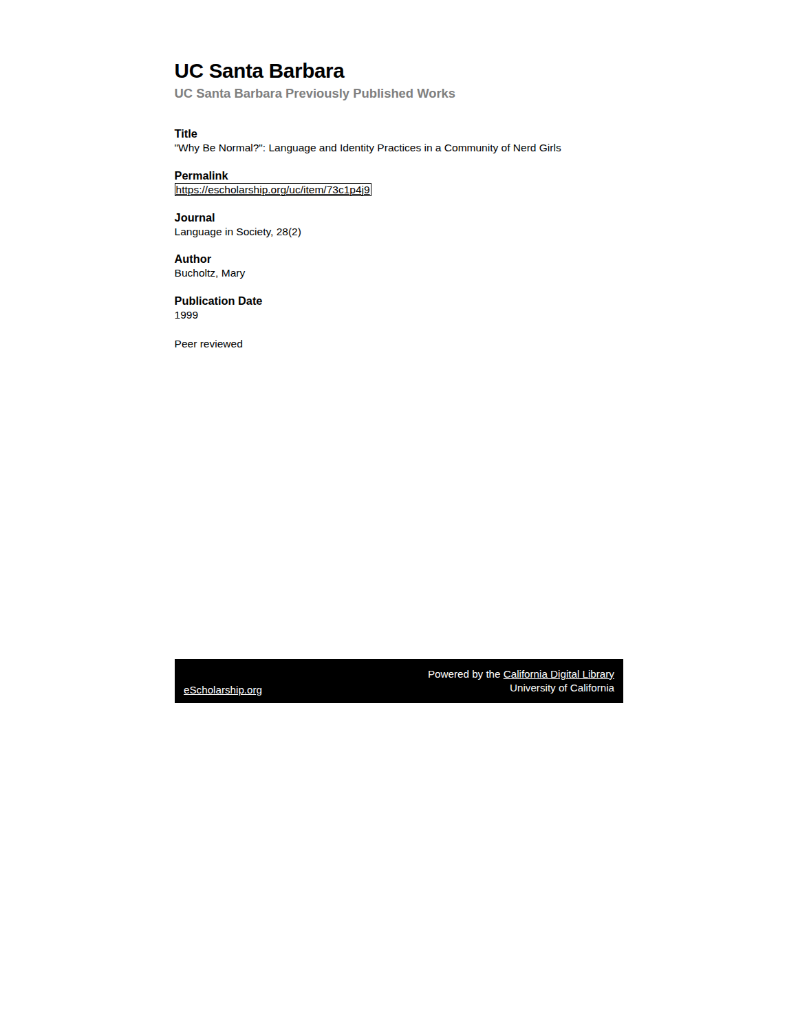UC Santa Barbara
UC Santa Barbara Previously Published Works
Title
"Why Be Normal?": Language and Identity Practices in a Community of Nerd Girls
Permalink
https://escholarship.org/uc/item/73c1p4j9
Journal
Language in Society, 28(2)
Author
Bucholtz, Mary
Publication Date
1999
Peer reviewed
eScholarship.org
Powered by the California Digital Library
University of California